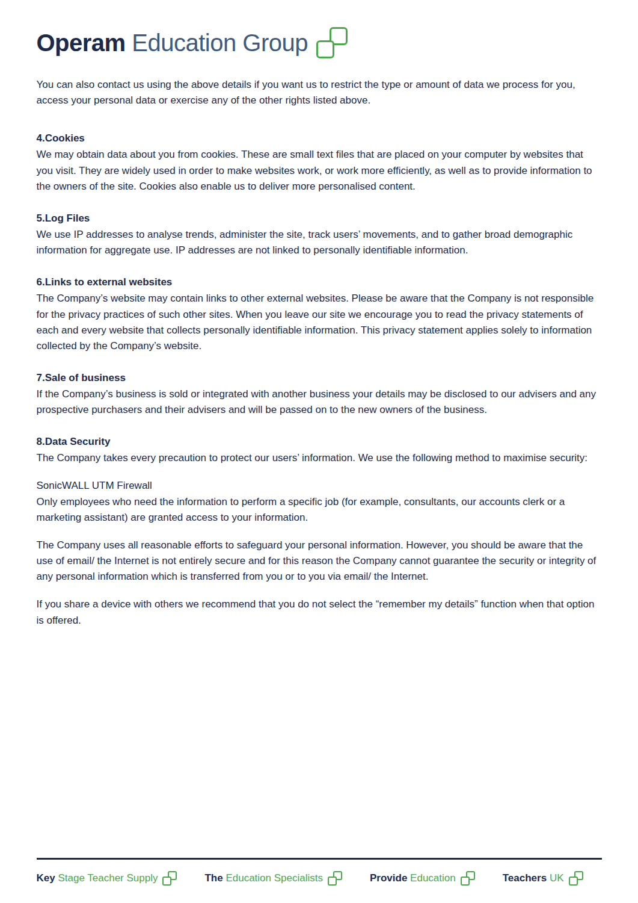Operam Education Group
You can also contact us using the above details if you want us to restrict the type or amount of data we process for you, access your personal data or exercise any of the other rights listed above.
4.Cookies
We may obtain data about you from cookies. These are small text files that are placed on your computer by websites that you visit. They are widely used in order to make websites work, or work more efficiently, as well as to provide information to the owners of the site. Cookies also enable us to deliver more personalised content.
5.Log Files
We use IP addresses to analyse trends, administer the site, track users’ movements, and to gather broad demographic information for aggregate use. IP addresses are not linked to personally identifiable information.
6.Links to external websites
The Company’s website may contain links to other external websites. Please be aware that the Company is not responsible for the privacy practices of such other sites. When you leave our site we encourage you to read the privacy statements of each and every website that collects personally identifiable information. This privacy statement applies solely to information collected by the Company’s website.
7.Sale of business
If the Company’s business is sold or integrated with another business your details may be disclosed to our advisers and any prospective purchasers and their advisers and will be passed on to the new owners of the business.
8.Data Security
The Company takes every precaution to protect our users’ information. We use the following method to maximise security:
SonicWALL UTM Firewall
Only employees who need the information to perform a specific job (for example, consultants, our accounts clerk or a marketing assistant) are granted access to your information.
The Company uses all reasonable efforts to safeguard your personal information. However, you should be aware that the use of email/ the Internet is not entirely secure and for this reason the Company cannot guarantee the security or integrity of any personal information which is transferred from you or to you via email/ the Internet.
If you share a device with others we recommend that you do not select the “remember my details” function when that option is offered.
Key Stage Teacher Supply
The Education Specialists
Provide Education
Teachers UK